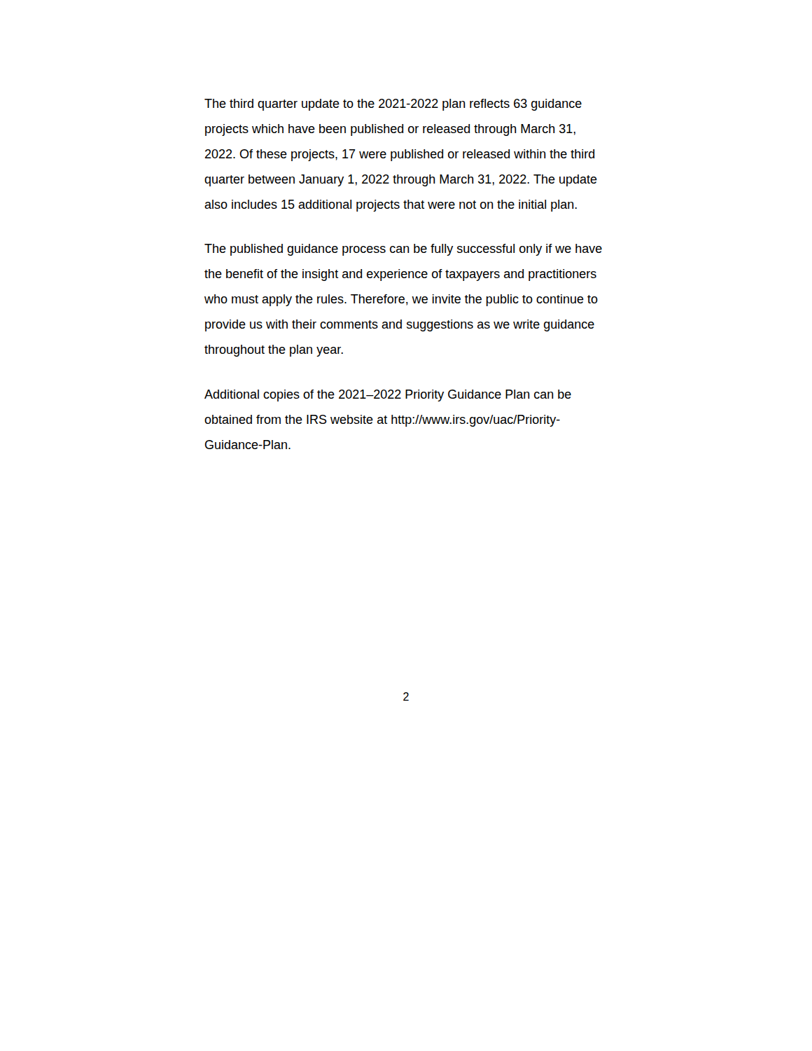The third quarter update to the 2021-2022 plan reflects 63 guidance projects which have been published or released through March 31, 2022. Of these projects, 17 were published or released within the third quarter between January 1, 2022 through March 31, 2022. The update also includes 15 additional projects that were not on the initial plan.
The published guidance process can be fully successful only if we have the benefit of the insight and experience of taxpayers and practitioners who must apply the rules. Therefore, we invite the public to continue to provide us with their comments and suggestions as we write guidance throughout the plan year.
Additional copies of the 2021–2022 Priority Guidance Plan can be obtained from the IRS website at http://www.irs.gov/uac/Priority-Guidance-Plan.
2